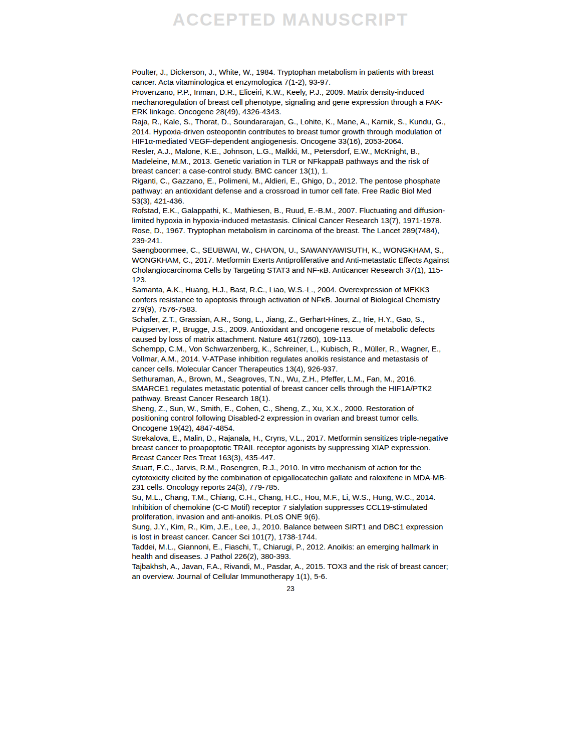ACCEPTED MANUSCRIPT
Poulter, J., Dickerson, J., White, W., 1984. Tryptophan metabolism in patients with breast cancer. Acta vitaminologica et enzymologica 7(1-2), 93-97.
Provenzano, P.P., Inman, D.R., Eliceiri, K.W., Keely, P.J., 2009. Matrix density-induced mechanoregulation of breast cell phenotype, signaling and gene expression through a FAK-ERK linkage. Oncogene 28(49), 4326-4343.
Raja, R., Kale, S., Thorat, D., Soundararajan, G., Lohite, K., Mane, A., Karnik, S., Kundu, G., 2014. Hypoxia-driven osteopontin contributes to breast tumor growth through modulation of HIF1α-mediated VEGF-dependent angiogenesis. Oncogene 33(16), 2053-2064.
Resler, A.J., Malone, K.E., Johnson, L.G., Malkki, M., Petersdorf, E.W., McKnight, B., Madeleine, M.M., 2013. Genetic variation in TLR or NFkappaB pathways and the risk of breast cancer: a case-control study. BMC cancer 13(1), 1.
Riganti, C., Gazzano, E., Polimeni, M., Aldieri, E., Ghigo, D., 2012. The pentose phosphate pathway: an antioxidant defense and a crossroad in tumor cell fate. Free Radic Biol Med 53(3), 421-436.
Rofstad, E.K., Galappathi, K., Mathiesen, B., Ruud, E.-B.M., 2007. Fluctuating and diffusion-limited hypoxia in hypoxia-induced metastasis. Clinical Cancer Research 13(7), 1971-1978.
Rose, D., 1967. Tryptophan metabolism in carcinoma of the breast. The Lancet 289(7484), 239-241.
Saengboonmee, C., SEUBWAI, W., CHA'ON, U., SAWANYAWISUTH, K., WONGKHAM, S., WONGKHAM, C., 2017. Metformin Exerts Antiproliferative and Anti-metastatic Effects Against Cholangiocarcinoma Cells by Targeting STAT3 and NF-κB. Anticancer Research 37(1), 115-123.
Samanta, A.K., Huang, H.J., Bast, R.C., Liao, W.S.-L., 2004. Overexpression of MEKK3 confers resistance to apoptosis through activation of NFκB. Journal of Biological Chemistry 279(9), 7576-7583.
Schafer, Z.T., Grassian, A.R., Song, L., Jiang, Z., Gerhart-Hines, Z., Irie, H.Y., Gao, S., Puigserver, P., Brugge, J.S., 2009. Antioxidant and oncogene rescue of metabolic defects caused by loss of matrix attachment. Nature 461(7260), 109-113.
Schempp, C.M., Von Schwarzenberg, K., Schreiner, L., Kubisch, R., Müller, R., Wagner, E., Vollmar, A.M., 2014. V-ATPase inhibition regulates anoikis resistance and metastasis of cancer cells. Molecular Cancer Therapeutics 13(4), 926-937.
Sethuraman, A., Brown, M., Seagroves, T.N., Wu, Z.H., Pfeffer, L.M., Fan, M., 2016. SMARCE1 regulates metastatic potential of breast cancer cells through the HIF1A/PTK2 pathway. Breast Cancer Research 18(1).
Sheng, Z., Sun, W., Smith, E., Cohen, C., Sheng, Z., Xu, X.X., 2000. Restoration of positioning control following Disabled-2 expression in ovarian and breast tumor cells. Oncogene 19(42), 4847-4854.
Strekalova, E., Malin, D., Rajanala, H., Cryns, V.L., 2017. Metformin sensitizes triple-negative breast cancer to proapoptotic TRAIL receptor agonists by suppressing XIAP expression. Breast Cancer Res Treat 163(3), 435-447.
Stuart, E.C., Jarvis, R.M., Rosengren, R.J., 2010. In vitro mechanism of action for the cytotoxicity elicited by the combination of epigallocatechin gallate and raloxifene in MDA-MB-231 cells. Oncology reports 24(3), 779-785.
Su, M.L., Chang, T.M., Chiang, C.H., Chang, H.C., Hou, M.F., Li, W.S., Hung, W.C., 2014. Inhibition of chemokine (C-C Motif) receptor 7 sialylation suppresses CCL19-stimulated proliferation, invasion and anti-anoikis. PLoS ONE 9(6).
Sung, J.Y., Kim, R., Kim, J.E., Lee, J., 2010. Balance between SIRT1 and DBC1 expression is lost in breast cancer. Cancer Sci 101(7), 1738-1744.
Taddei, M.L., Giannoni, E., Fiaschi, T., Chiarugi, P., 2012. Anoikis: an emerging hallmark in health and diseases. J Pathol 226(2), 380-393.
Tajbakhsh, A., Javan, F.A., Rivandi, M., Pasdar, A., 2015. TOX3 and the risk of breast cancer; an overview. Journal of Cellular Immunotherapy 1(1), 5-6.
23